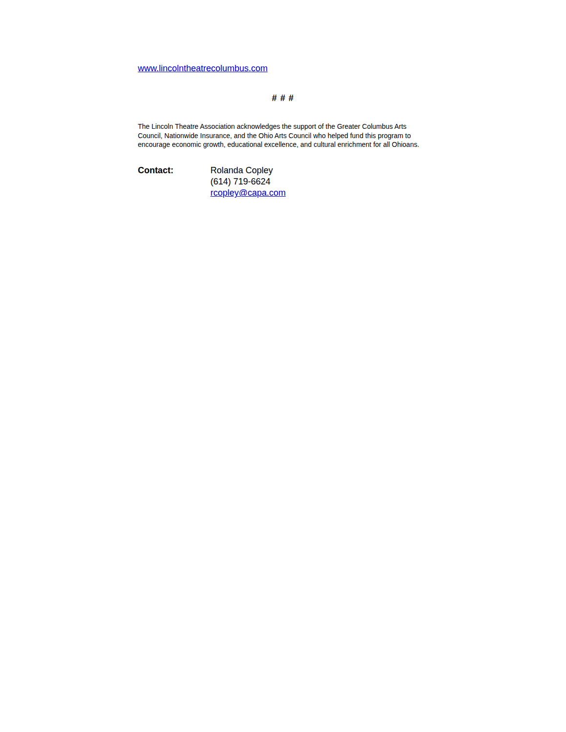www.lincolntheatrecolumbus.com
# # #
The Lincoln Theatre Association acknowledges the support of the Greater Columbus Arts Council, Nationwide Insurance, and the Ohio Arts Council who helped fund this program to encourage economic growth, educational excellence, and cultural enrichment for all Ohioans.
Contact:
Rolanda Copley
(614) 719-6624
rcopley@capa.com